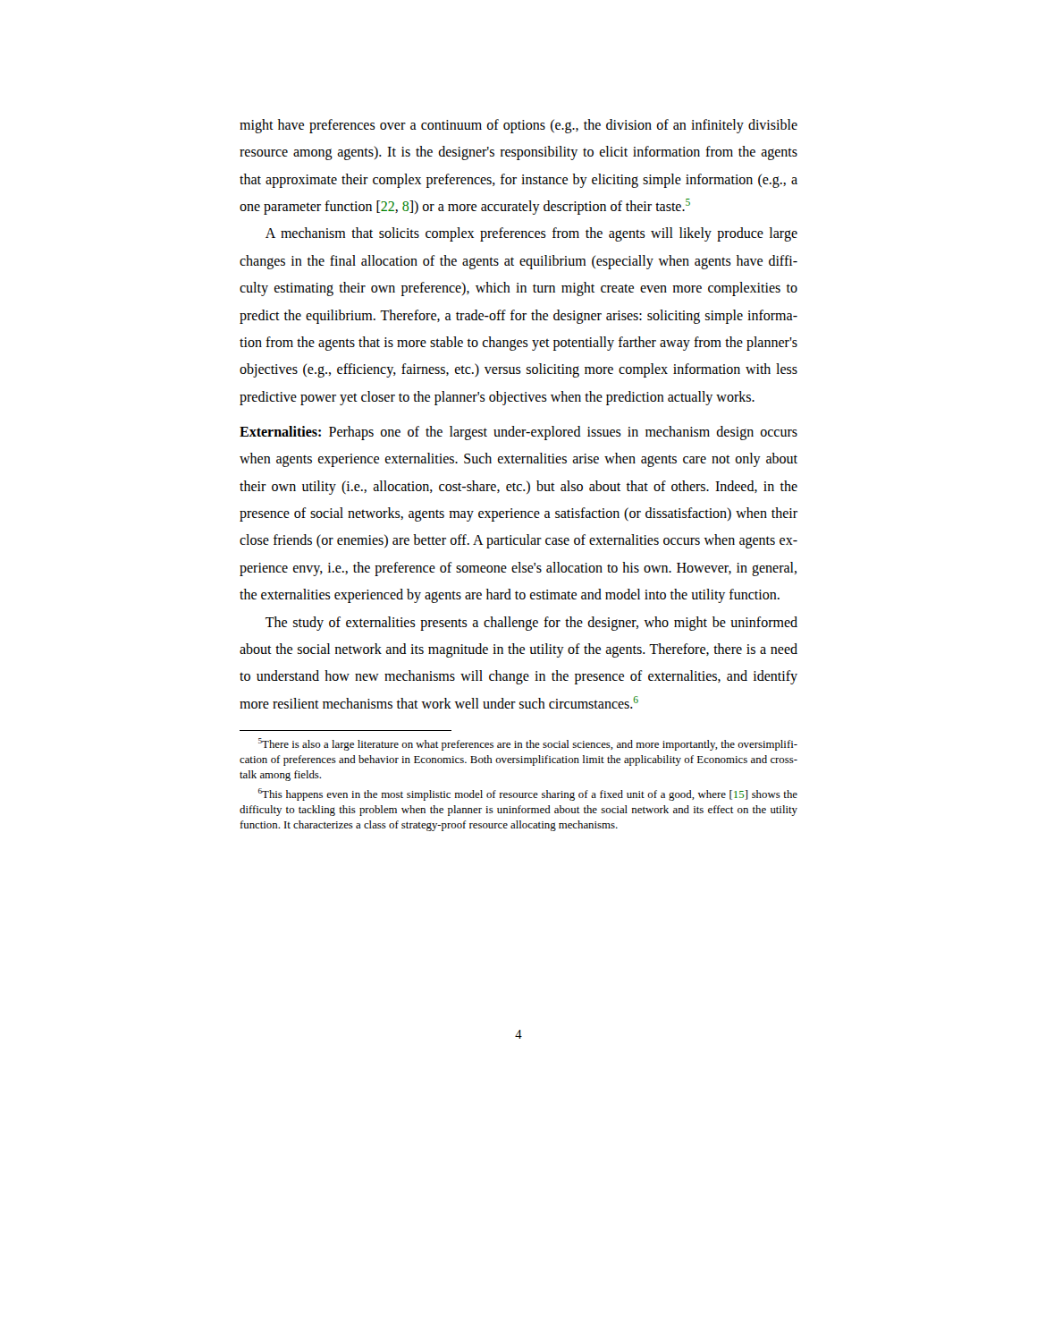might have preferences over a continuum of options (e.g., the division of an infinitely divisible resource among agents). It is the designer's responsibility to elicit information from the agents that approximate their complex preferences, for instance by eliciting simple information (e.g., a one parameter function [22, 8]) or a more accurately description of their taste.5
A mechanism that solicits complex preferences from the agents will likely produce large changes in the final allocation of the agents at equilibrium (especially when agents have difficulty estimating their own preference), which in turn might create even more complexities to predict the equilibrium. Therefore, a trade-off for the designer arises: soliciting simple information from the agents that is more stable to changes yet potentially farther away from the planner's objectives (e.g., efficiency, fairness, etc.) versus soliciting more complex information with less predictive power yet closer to the planner's objectives when the prediction actually works.
Externalities: Perhaps one of the largest under-explored issues in mechanism design occurs when agents experience externalities. Such externalities arise when agents care not only about their own utility (i.e., allocation, cost-share, etc.) but also about that of others. Indeed, in the presence of social networks, agents may experience a satisfaction (or dissatisfaction) when their close friends (or enemies) are better off. A particular case of externalities occurs when agents experience envy, i.e., the preference of someone else's allocation to his own. However, in general, the externalities experienced by agents are hard to estimate and model into the utility function.
The study of externalities presents a challenge for the designer, who might be uninformed about the social network and its magnitude in the utility of the agents. Therefore, there is a need to understand how new mechanisms will change in the presence of externalities, and identify more resilient mechanisms that work well under such circumstances.6
5There is also a large literature on what preferences are in the social sciences, and more importantly, the oversimplification of preferences and behavior in Economics. Both oversimplification limit the applicability of Economics and cross-talk among fields.
6This happens even in the most simplistic model of resource sharing of a fixed unit of a good, where [15] shows the difficulty to tackling this problem when the planner is uninformed about the social network and its effect on the utility function. It characterizes a class of strategy-proof resource allocating mechanisms.
4